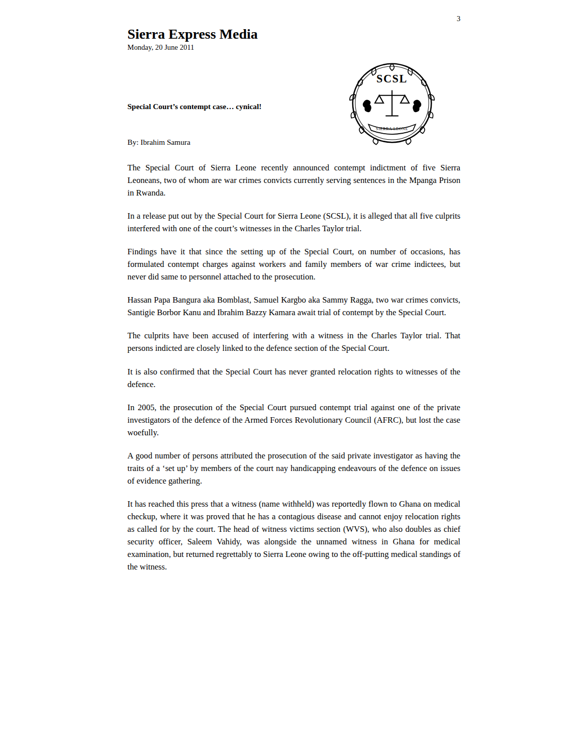3
Sierra Express Media
Monday, 20 June 2011
SCSL SIERRA LEONE
Special Court’s contempt case… cynical!
By: Ibrahim Samura
The Special Court of Sierra Leone recently announced contempt indictment of five Sierra Leoneans, two of whom are war crimes convicts currently serving sentences in the Mpanga Prison in Rwanda.
In a release put out by the Special Court for Sierra Leone (SCSL), it is alleged that all five culprits interfered with one of the court’s witnesses in the Charles Taylor trial.
Findings have it that since the setting up of the Special Court, on number of occasions, has formulated contempt charges against workers and family members of war crime indictees, but never did same to personnel attached to the prosecution.
Hassan Papa Bangura aka Bomblast, Samuel Kargbo aka Sammy Ragga, two war crimes convicts, Santigie Borbor Kanu and Ibrahim Bazzy Kamara await trial of contempt by the Special Court.
The culprits have been accused of interfering with a witness in the Charles Taylor trial. That persons indicted are closely linked to the defence section of the Special Court.
It is also confirmed that the Special Court has never granted relocation rights to witnesses of the defence.
In 2005, the prosecution of the Special Court pursued contempt trial against one of the private investigators of the defence of the Armed Forces Revolutionary Council (AFRC), but lost the case woefully.
A good number of persons attributed the prosecution of the said private investigator as having the traits of a ‘set up’ by members of the court nay handicapping endeavours of the defence on issues of evidence gathering.
It has reached this press that a witness (name withheld) was reportedly flown to Ghana on medical checkup, where it was proved that he has a contagious disease and cannot enjoy relocation rights as called for by the court. The head of witness victims section (WVS), who also doubles as chief security officer, Saleem Vahidy, was alongside the unnamed witness in Ghana for medical examination, but returned regrettably to Sierra Leone owing to the off-putting medical standings of the witness.